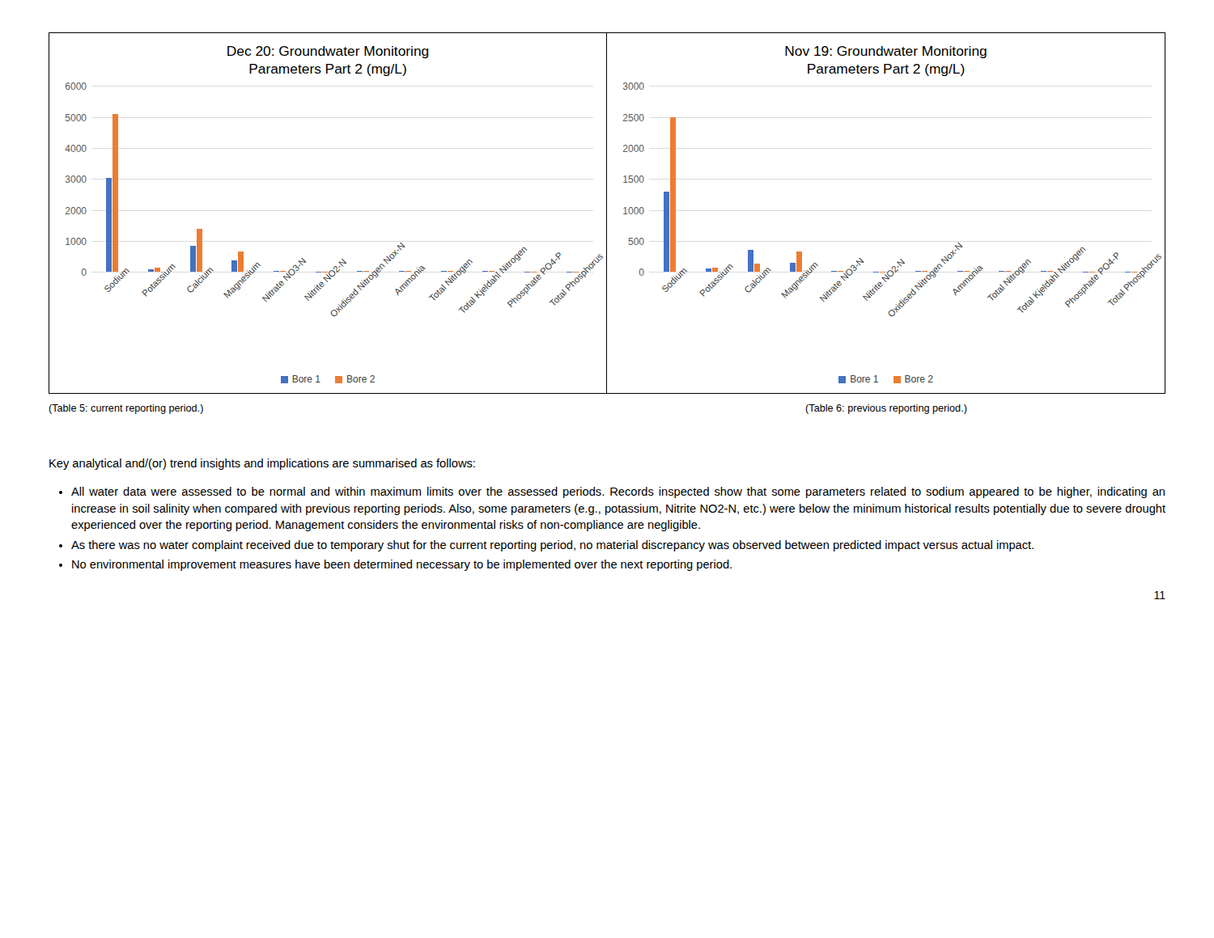Dec 20: Groundwater Monitoring
Parameters Part 2 (mg/L)
6000
5000
4000
3000
2000
1000
0
Sodium
Potassium
Calcium
Magnesium
Nitrate NO3-N
Nitrite NO2-N
Oxidised Nitrogen Nox-N
Ammonia
Total Nitrogen
Total Kjeldahl Nitrogen
Phosphate PO4-P
Total Phosphorus
Bore 1
Bore 2
Nov 19: Groundwater Monitoring
Parameters Part 2 (mg/L)
3000
2500
2000
1500
1000
500
0
Sodium
Potassium
Calcium
Magnesium
Nitrate NO3-N
Nitrite NO2-N
Oxidised Nitrogen Nox-N
Ammonia
Total Nitrogen
Total Kjeldahl Nitrogen
Phosphate PO4-P
Total Phosphorus
Bore 1
Bore 2
(Table 5: current reporting period.)
(Table 6: previous reporting period.)
Key analytical and/(or) trend insights and implications are summarised as follows:
All water data were assessed to be normal and within maximum limits over the assessed periods. Records inspected show that some parameters related to sodium appeared to be higher, indicating an increase in soil salinity when compared with previous reporting periods. Also, some parameters (e.g., potassium, Nitrite NO2-N, etc.) were below the minimum historical results potentially due to severe drought experienced over the reporting period. Management considers the environmental risks of non-compliance are negligible.
As there was no water complaint received due to temporary shut for the current reporting period, no material discrepancy was observed between predicted impact versus actual impact.
No environmental improvement measures have been determined necessary to be implemented over the next reporting period.
11